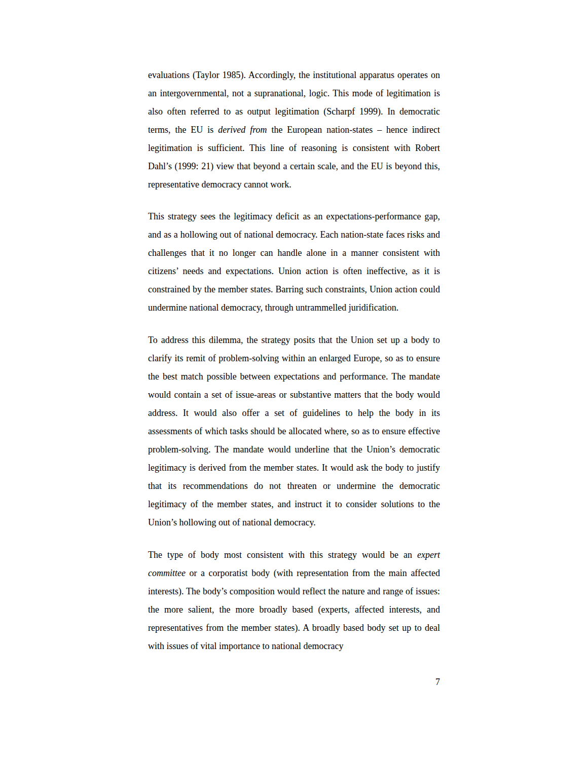evaluations (Taylor 1985). Accordingly, the institutional apparatus operates on an intergovernmental, not a supranational, logic. This mode of legitimation is also often referred to as output legitimation (Scharpf 1999). In democratic terms, the EU is derived from the European nation-states – hence indirect legitimation is sufficient. This line of reasoning is consistent with Robert Dahl’s (1999: 21) view that beyond a certain scale, and the EU is beyond this, representative democracy cannot work.
This strategy sees the legitimacy deficit as an expectations-performance gap, and as a hollowing out of national democracy. Each nation-state faces risks and challenges that it no longer can handle alone in a manner consistent with citizens’ needs and expectations. Union action is often ineffective, as it is constrained by the member states. Barring such constraints, Union action could undermine national democracy, through untrammelled juridification.
To address this dilemma, the strategy posits that the Union set up a body to clarify its remit of problem-solving within an enlarged Europe, so as to ensure the best match possible between expectations and performance. The mandate would contain a set of issue-areas or substantive matters that the body would address. It would also offer a set of guidelines to help the body in its assessments of which tasks should be allocated where, so as to ensure effective problem-solving. The mandate would underline that the Union’s democratic legitimacy is derived from the member states. It would ask the body to justify that its recommendations do not threaten or undermine the democratic legitimacy of the member states, and instruct it to consider solutions to the Union’s hollowing out of national democracy.
The type of body most consistent with this strategy would be an expert committee or a corporatist body (with representation from the main affected interests). The body’s composition would reflect the nature and range of issues: the more salient, the more broadly based (experts, affected interests, and representatives from the member states). A broadly based body set up to deal with issues of vital importance to national democracy
7